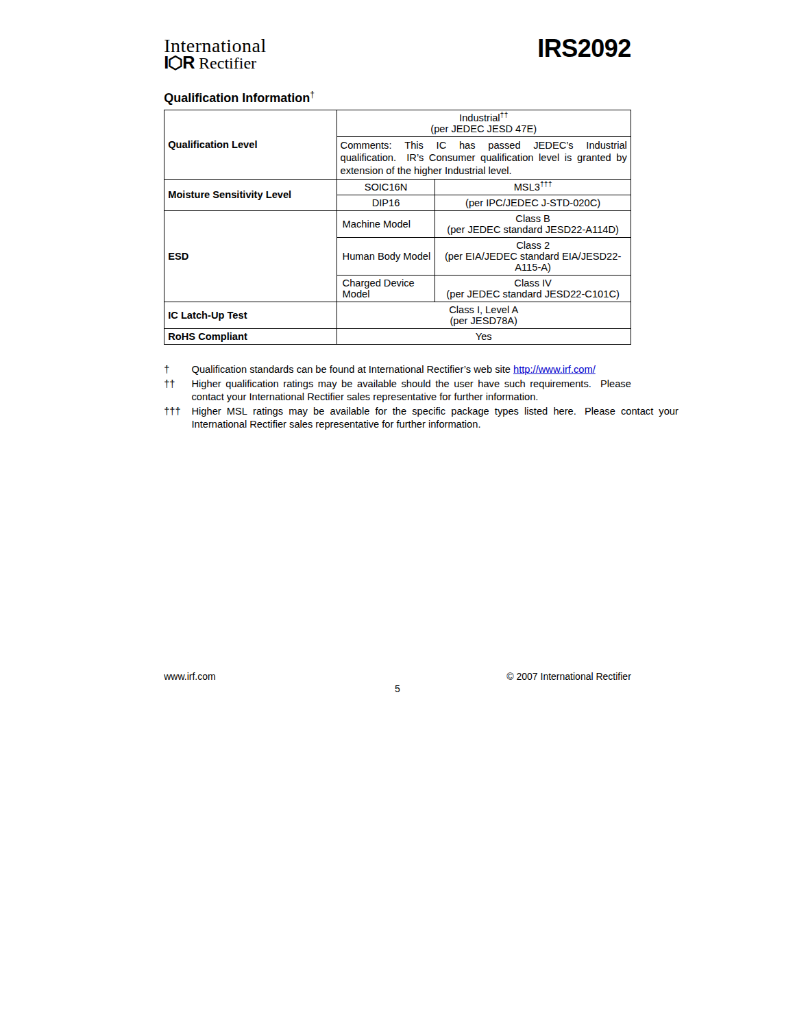International
I⬡R Rectifier
IRS2092
Qualification Information†
| Qualification Level | Industrial †† (per JEDEC JESD 47E) |
| Comments: This IC has passed JEDEC’s Industrial qualification. IR’s Consumer qualification level is granted by extension of the higher Industrial level. |
| Moisture Sensitivity Level | SOIC16N | MSL3 ††† |
| DIP16 | (per IPC/JEDEC J-STD-020C) |
| ESD | Machine Model | Class B (per JEDEC standard JESD22-A114D) |
| Human Body Model | Class 2 (per EIA/JEDEC standard EIA/JESD22-A115-A) |
| Charged Device Model | Class IV (per JEDEC standard JESD22-C101C) |
| IC Latch-Up Test | Class I, Level A (per JESD78A) |
| RoHS Compliant | Yes |
†
Qualification standards can be found at International Rectifier’s web site http://www.irf.com/
††
Higher qualification ratings may be available should the user have such requirements. Please contact your International Rectifier sales representative for further information.
†††
Higher MSL ratings may be available for the specific package types listed here. Please contact your International Rectifier sales representative for further information.
www.irf.com
© 2007 International Rectifier
5